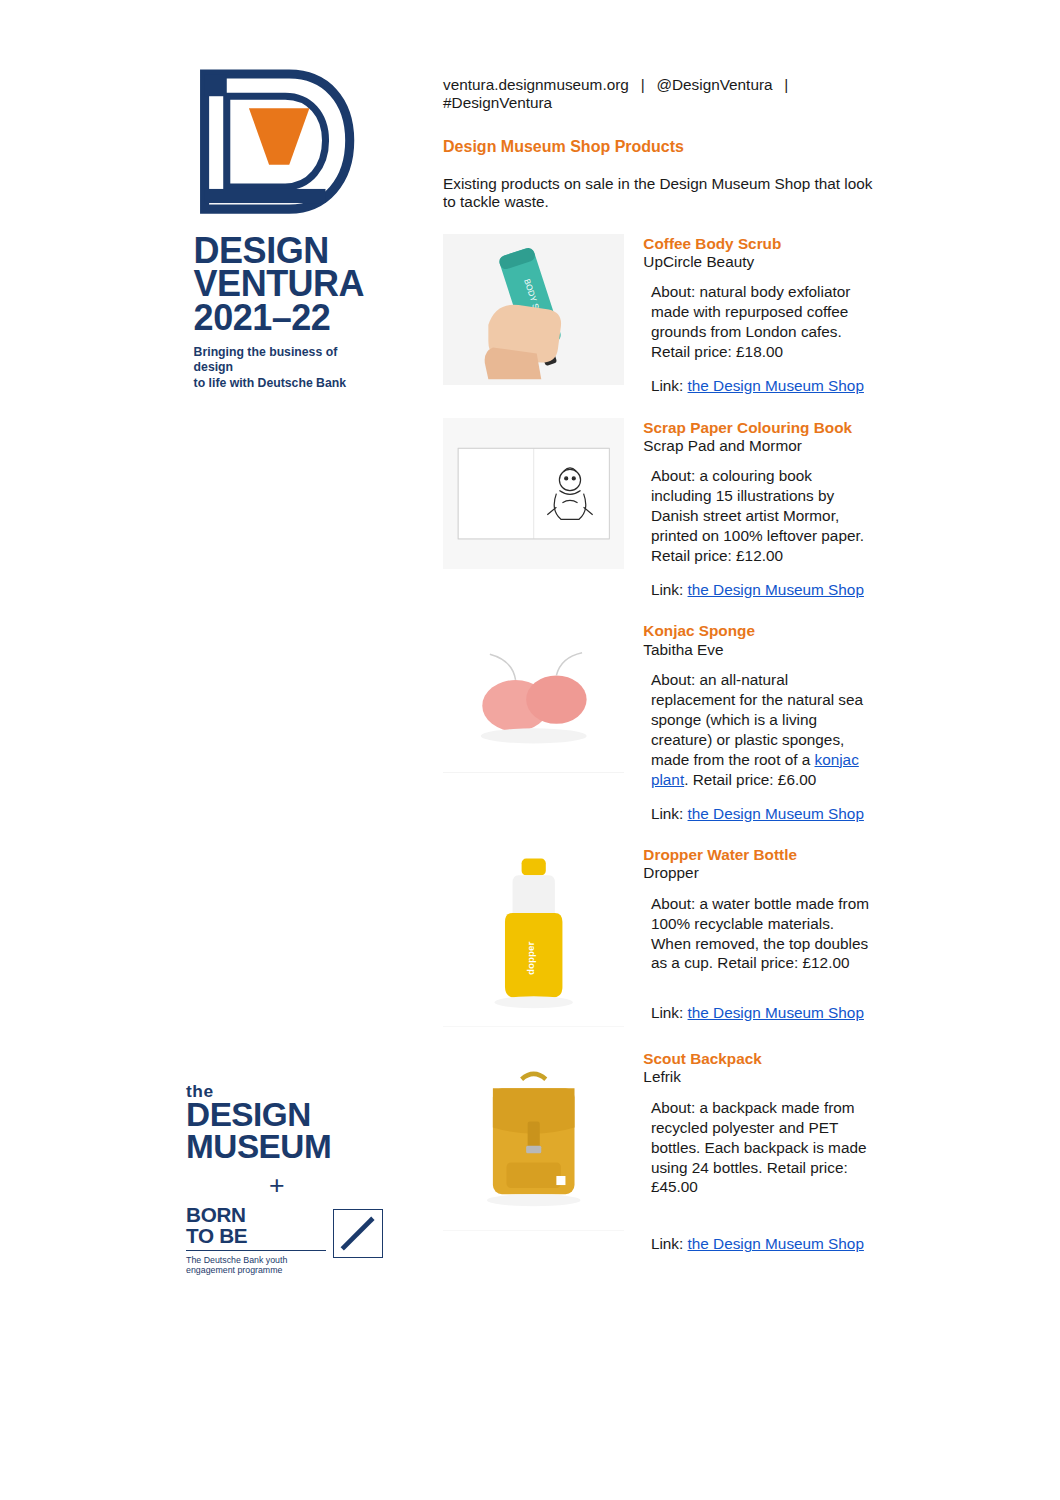DESIGN
VENTURA 2021–22
Bringing the business of design
to life with Deutsche Bank
the DESIGN MUSEUM
+
BORN
TO BE
The Deutsche Bank youth
engagement programme
ventura.designmuseum.org | @DesignVentura | #DesignVentura
Design Museum Shop Products
Existing products on sale in the Design Museum Shop that look to tackle waste.
BODY SCRUB
Coffee Body Scrub
UpCircle Beauty
About: natural body exfoliator made with repurposed coffee grounds from London cafes. Retail price: £18.00
Link: the Design Museum Shop
Scrap Paper Colouring Book
Scrap Pad and Mormor
About: a colouring book including 15 illustrations by Danish street artist Mormor, printed on 100% leftover paper. Retail price: £12.00
Link: the Design Museum Shop
Konjac Sponge
Tabitha Eve
About: an all-natural replacement for the natural sea sponge (which is a living creature) or plastic sponges, made from the root of a konjac plant. Retail price: £6.00
Link: the Design Museum Shop
dopper
Dropper Water Bottle
Dropper
About: a water bottle made from 100% recyclable materials. When removed, the top doubles as a cup. Retail price: £12.00
Link: the Design Museum Shop
Scout Backpack
Lefrik
About: a backpack made from recycled polyester and PET bottles. Each backpack is made using 24 bottles. Retail price: £45.00
Link: the Design Museum Shop